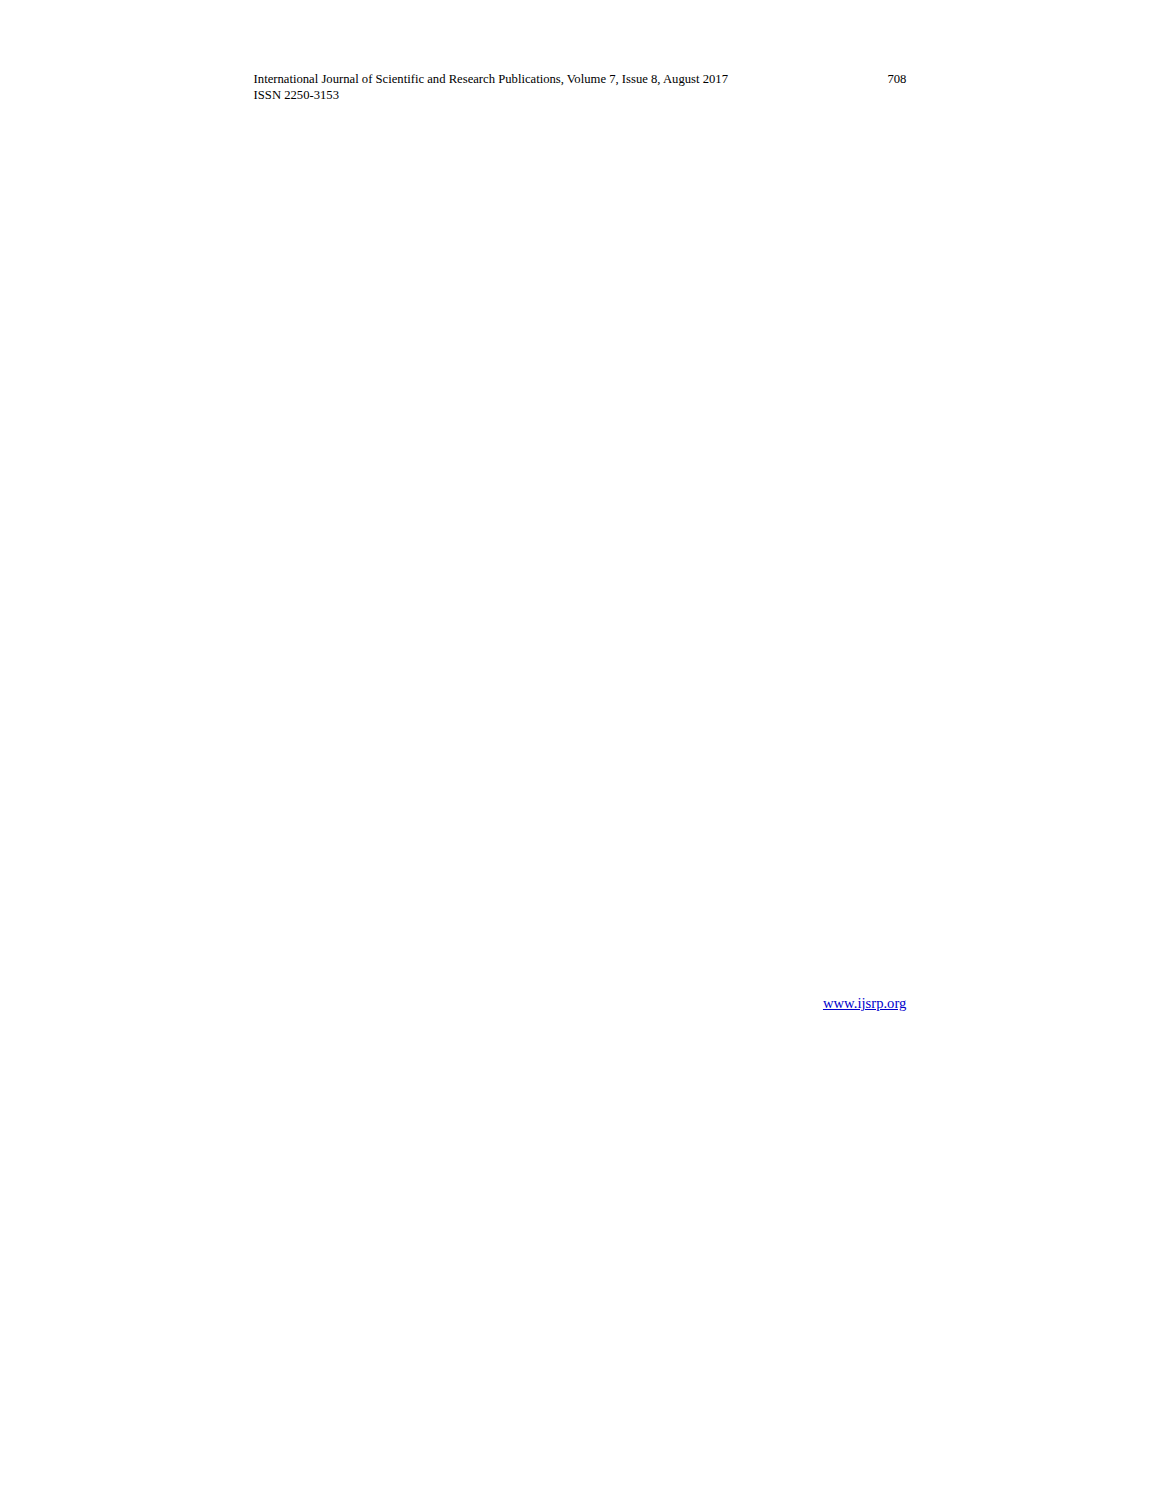International Journal of Scientific and Research Publications, Volume 7, Issue 8, August 2017
ISSN 2250-3153
708
www.ijsrp.org